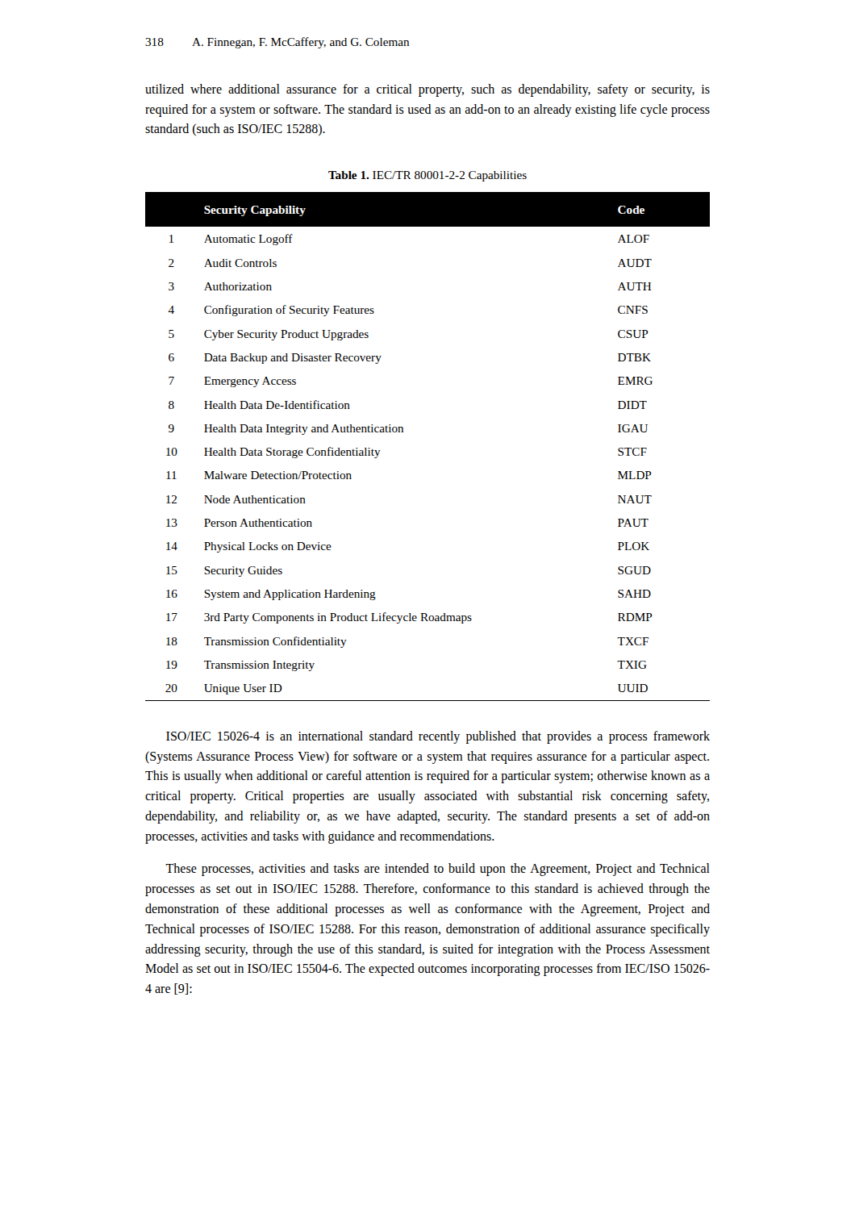318 A. Finnegan, F. McCaffery, and G. Coleman
utilized where additional assurance for a critical property, such as dependability, safety or security, is required for a system or software. The standard is used as an add-on to an already existing life cycle process standard (such as ISO/IEC 15288).
Table 1. IEC/TR 80001-2-2 Capabilities
| | Security Capability | Code |
| --- | --- | --- |
| 1 | Automatic Logoff | ALOF |
| 2 | Audit Controls | AUDT |
| 3 | Authorization | AUTH |
| 4 | Configuration of Security Features | CNFS |
| 5 | Cyber Security Product Upgrades | CSUP |
| 6 | Data Backup and Disaster Recovery | DTBK |
| 7 | Emergency Access | EMRG |
| 8 | Health Data De-Identification | DIDT |
| 9 | Health Data Integrity and Authentication | IGAU |
| 10 | Health Data Storage Confidentiality | STCF |
| 11 | Malware Detection/Protection | MLDP |
| 12 | Node Authentication | NAUT |
| 13 | Person Authentication | PAUT |
| 14 | Physical Locks on Device | PLOK |
| 15 | Security Guides | SGUD |
| 16 | System and Application Hardening | SAHD |
| 17 | 3rd Party Components in Product Lifecycle Roadmaps | RDMP |
| 18 | Transmission Confidentiality | TXCF |
| 19 | Transmission Integrity | TXIG |
| 20 | Unique User ID | UUID |
ISO/IEC 15026-4 is an international standard recently published that provides a process framework (Systems Assurance Process View) for software or a system that requires assurance for a particular aspect. This is usually when additional or careful attention is required for a particular system; otherwise known as a critical property. Critical properties are usually associated with substantial risk concerning safety, dependability, and reliability or, as we have adapted, security. The standard presents a set of add-on processes, activities and tasks with guidance and recommendations.
These processes, activities and tasks are intended to build upon the Agreement, Project and Technical processes as set out in ISO/IEC 15288. Therefore, conformance to this standard is achieved through the demonstration of these additional processes as well as conformance with the Agreement, Project and Technical processes of ISO/IEC 15288. For this reason, demonstration of additional assurance specifically addressing security, through the use of this standard, is suited for integration with the Process Assessment Model as set out in ISO/IEC 15504-6. The expected outcomes incorporating processes from IEC/ISO 15026-4 are [9]: